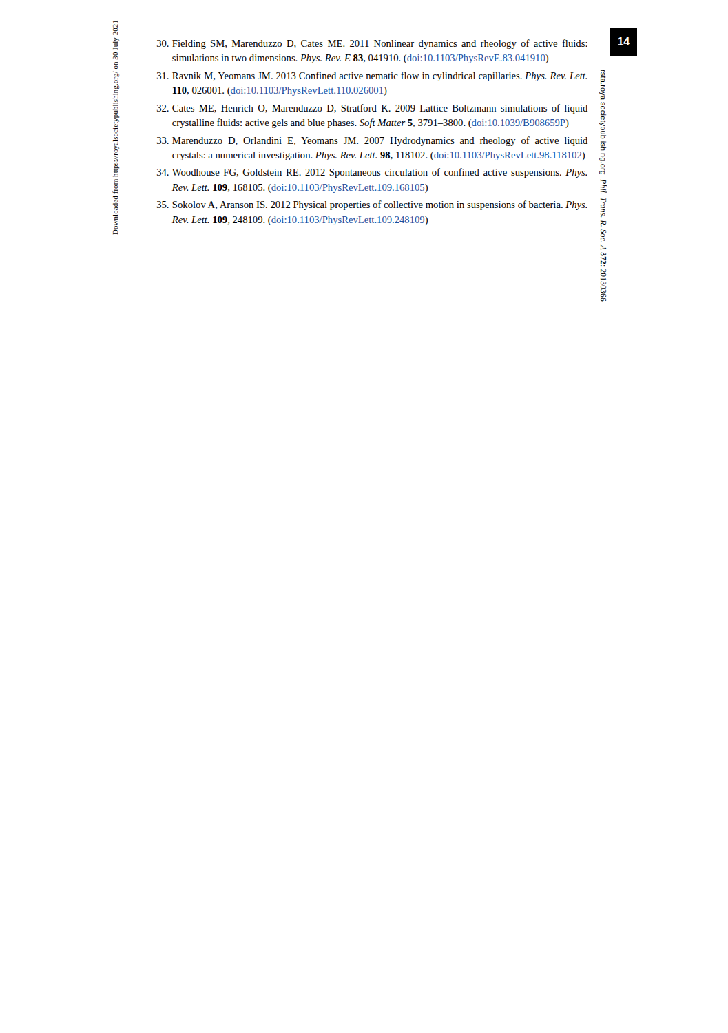Downloaded from https://royalsocietypublishing.org/ on 30 July 2021
14
rsta.royalsocietypublishing.org Phil. Trans. R. Soc. A 372: 20130366
Fielding SM, Marenduzzo D, Cates ME. 2011 Nonlinear dynamics and rheology of active fluids: simulations in two dimensions. Phys. Rev. E 83, 041910. (doi:10.1103/PhysRevE.83.041910)
Ravnik M, Yeomans JM. 2013 Confined active nematic flow in cylindrical capillaries. Phys. Rev. Lett. 110, 026001. (doi:10.1103/PhysRevLett.110.026001)
Cates ME, Henrich O, Marenduzzo D, Stratford K. 2009 Lattice Boltzmann simulations of liquid crystalline fluids: active gels and blue phases. Soft Matter 5, 3791–3800. (doi:10.1039/B908659P)
Marenduzzo D, Orlandini E, Yeomans JM. 2007 Hydrodynamics and rheology of active liquid crystals: a numerical investigation. Phys. Rev. Lett. 98, 118102. (doi:10.1103/PhysRevLett.98.118102)
Woodhouse FG, Goldstein RE. 2012 Spontaneous circulation of confined active suspensions. Phys. Rev. Lett. 109, 168105. (doi:10.1103/PhysRevLett.109.168105)
Sokolov A, Aranson IS. 2012 Physical properties of collective motion in suspensions of bacteria. Phys. Rev. Lett. 109, 248109. (doi:10.1103/PhysRevLett.109.248109)